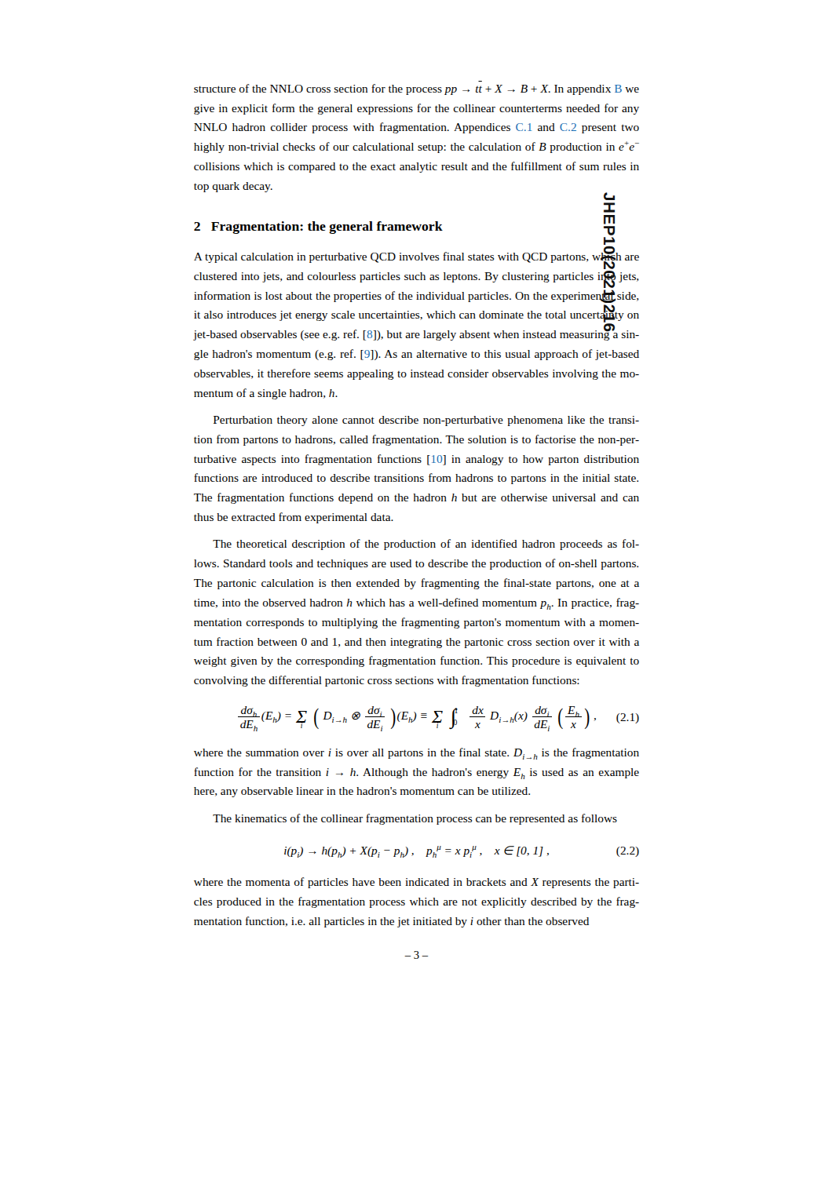JHEP10(2021)216
structure of the NNLO cross section for the process pp → tt + X → B + X. In appendix B we give in explicit form the general expressions for the collinear counterterms needed for any NNLO hadron collider process with fragmentation. Appendices C.1 and C.2 present two highly non-trivial checks of our calculational setup: the calculation of B production in e+e− collisions which is compared to the exact analytic result and the fulfillment of sum rules in top quark decay.
2 Fragmentation: the general framework
A typical calculation in perturbative QCD involves final states with QCD partons, which are clustered into jets, and colourless particles such as leptons. By clustering particles into jets, information is lost about the properties of the individual particles. On the experimental side, it also introduces jet energy scale uncertainties, which can dominate the total uncertainty on jet-based observables (see e.g. ref. [8]), but are largely absent when instead measuring a single hadron's momentum (e.g. ref. [9]). As an alternative to this usual approach of jet-based observables, it therefore seems appealing to instead consider observables involving the momentum of a single hadron, h.
Perturbation theory alone cannot describe non-perturbative phenomena like the transition from partons to hadrons, called fragmentation. The solution is to factorise the non-perturbative aspects into fragmentation functions [10] in analogy to how parton distribution functions are introduced to describe transitions from hadrons to partons in the initial state. The fragmentation functions depend on the hadron h but are otherwise universal and can thus be extracted from experimental data.
The theoretical description of the production of an identified hadron proceeds as follows. Standard tools and techniques are used to describe the production of on-shell partons. The partonic calculation is then extended by fragmenting the final-state partons, one at a time, into the observed hadron h which has a well-defined momentum ph. In practice, fragmentation corresponds to multiplying the fragmenting parton's momentum with a momentum fraction between 0 and 1, and then integrating the partonic cross section over it with a weight given by the corresponding fragmentation function. This procedure is equivalent to convolving the differential partonic cross sections with fragmentation functions:
dσh dEh(Eh) = Σi ( Di→h ⊗ dσi dEi )(Eh) ≡ Σi ∫10 dx x Di→h(x) dσi dEi (Eh x) , (2.1)
where the summation over i is over all partons in the final state. Di→h is the fragmentation function for the transition i → h. Although the hadron's energy Eh is used as an example here, any observable linear in the hadron's momentum can be utilized.
The kinematics of the collinear fragmentation process can be represented as follows
i(pi) → h(ph) + X(pi − ph) , phμ = x piμ , x ∈ [0, 1] , (2.2)
where the momenta of particles have been indicated in brackets and X represents the particles produced in the fragmentation process which are not explicitly described by the fragmentation function, i.e. all particles in the jet initiated by i other than the observed
– 3 –